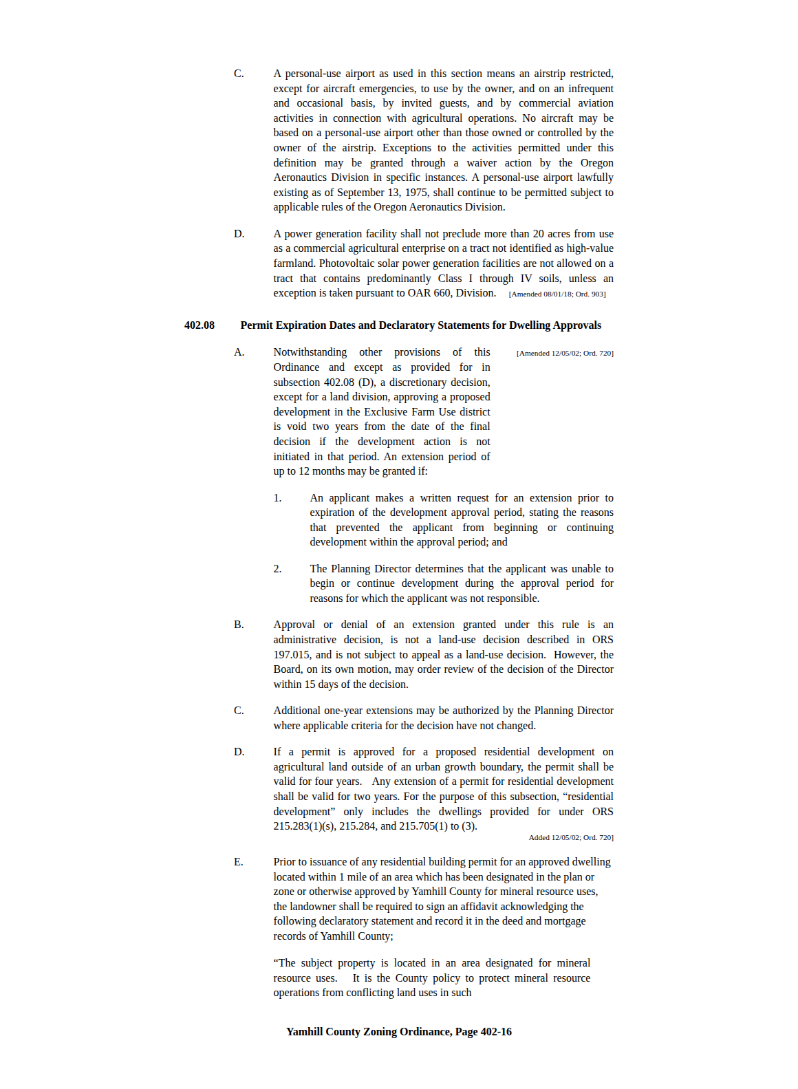C.
A personal-use airport as used in this section means an airstrip restricted, except for aircraft emergencies, to use by the owner, and on an infrequent and occasional basis, by invited guests, and by commercial aviation activities in connection with agricultural operations. No aircraft may be based on a personal-use airport other than those owned or controlled by the owner of the airstrip. Exceptions to the activities permitted under this definition may be granted through a waiver action by the Oregon Aeronautics Division in specific instances. A personal-use airport lawfully existing as of September 13, 1975, shall continue to be permitted subject to applicable rules of the Oregon Aeronautics Division.
D.
A power generation facility shall not preclude more than 20 acres from use as a commercial agricultural enterprise on a tract not identified as high-value farmland. Photovoltaic solar power generation facilities are not allowed on a tract that contains predominantly Class I through IV soils, unless an exception is taken pursuant to OAR 660, Division. [Amended 08/01/18; Ord. 903]
402.08
Permit Expiration Dates and Declaratory Statements for Dwelling Approvals
A.
Notwithstanding other provisions of this Ordinance and except as provided for in subsection 402.08 (D), a discretionary decision, except for a land division, approving a proposed development in the Exclusive Farm Use district is void two years from the date of the final decision if the development action is not initiated in that period. An extension period of up to 12 months may be granted if:
[Amended 12/05/02; Ord. 720]
1.
An applicant makes a written request for an extension prior to expiration of the development approval period, stating the reasons that prevented the applicant from beginning or continuing development within the approval period; and
2.
The Planning Director determines that the applicant was unable to begin or continue development during the approval period for reasons for which the applicant was not responsible.
B.
Approval or denial of an extension granted under this rule is an administrative decision, is not a land-use decision described in ORS 197.015, and is not subject to appeal as a land-use decision. However, the Board, on its own motion, may order review of the decision of the Director within 15 days of the decision.
C.
Additional one-year extensions may be authorized by the Planning Director where applicable criteria for the decision have not changed.
D.
If a permit is approved for a proposed residential development on agricultural land outside of an urban growth boundary, the permit shall be valid for four years. Any extension of a permit for residential development shall be valid for two years. For the purpose of this subsection, “residential development” only includes the dwellings provided for under ORS 215.283(1)(s), 215.284, and 215.705(1) to (3). Added 12/05/02; Ord. 720]
E.
Prior to issuance of any residential building permit for an approved dwelling located within 1 mile of an area which has been designated in the plan or zone or otherwise approved by Yamhill County for mineral resource uses, the landowner shall be required to sign an affidavit acknowledging the following declaratory statement and record it in the deed and mortgage records of Yamhill County;
“The subject property is located in an area designated for mineral resource uses. It is the County policy to protect mineral resource operations from conflicting land uses in such
Yamhill County Zoning Ordinance, Page 402-16